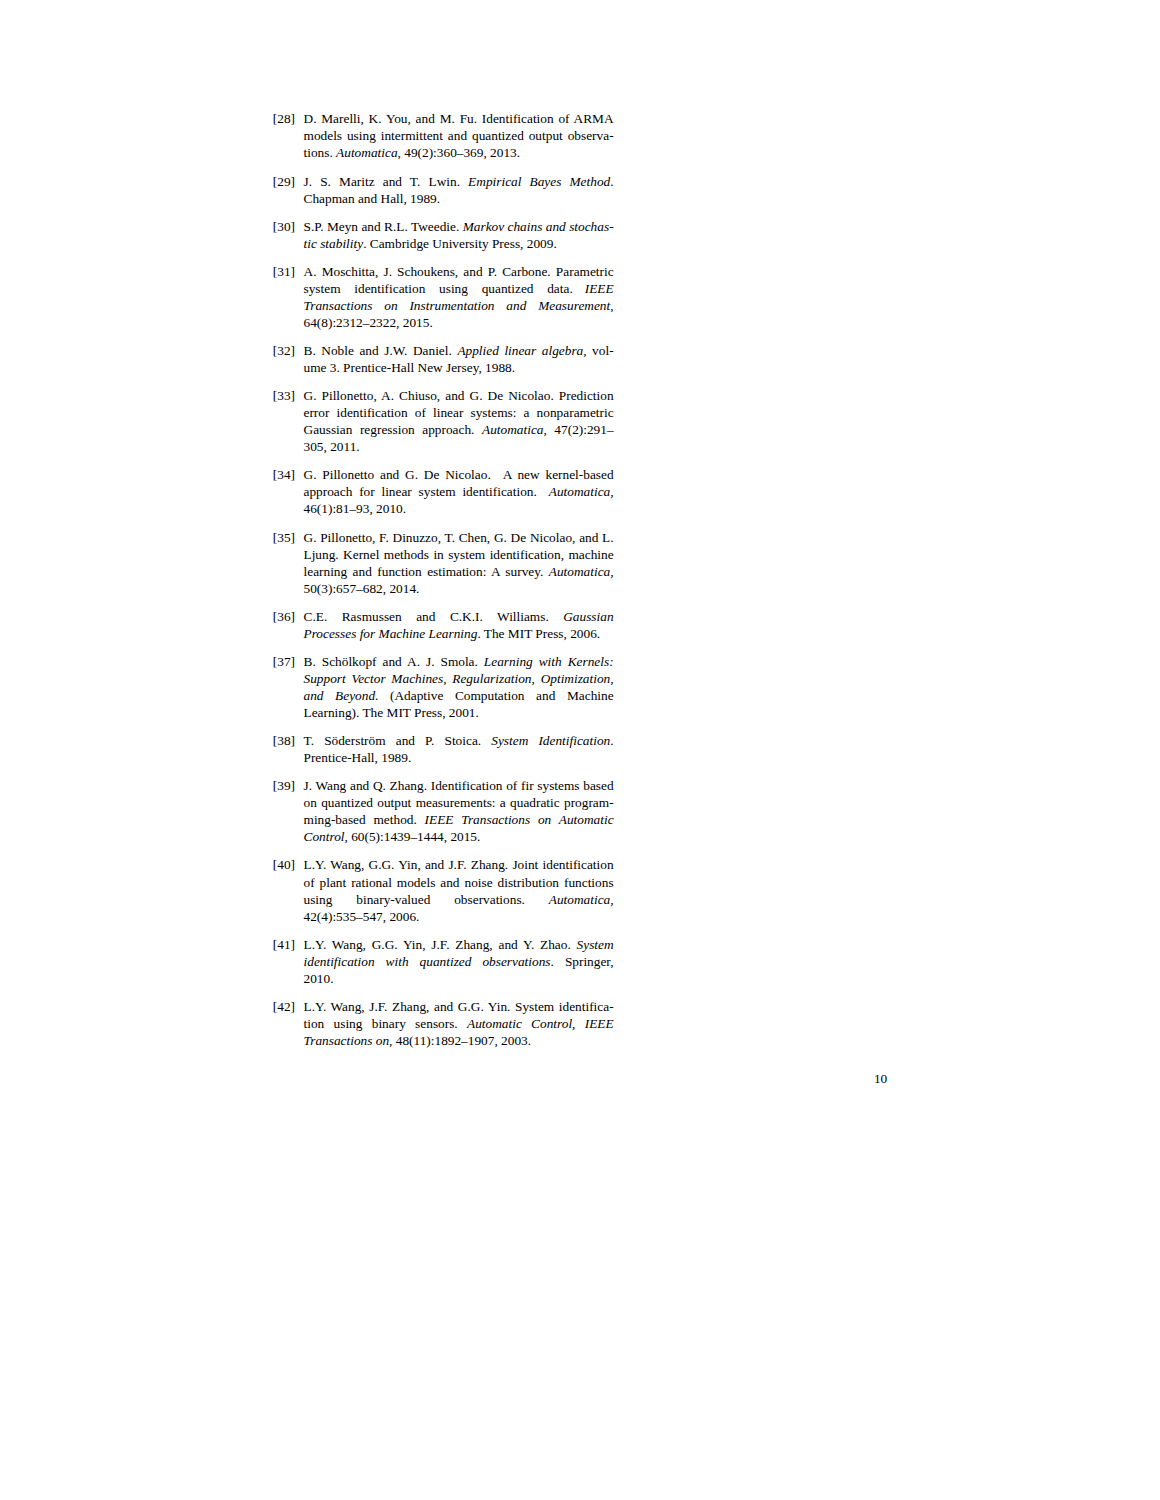[28] D. Marelli, K. You, and M. Fu. Identification of ARMA models using intermittent and quantized output observations. Automatica, 49(2):360–369, 2013.
[29] J. S. Maritz and T. Lwin. Empirical Bayes Method. Chapman and Hall, 1989.
[30] S.P. Meyn and R.L. Tweedie. Markov chains and stochastic stability. Cambridge University Press, 2009.
[31] A. Moschitta, J. Schoukens, and P. Carbone. Parametric system identification using quantized data. IEEE Transactions on Instrumentation and Measurement, 64(8):2312–2322, 2015.
[32] B. Noble and J.W. Daniel. Applied linear algebra, volume 3. Prentice-Hall New Jersey, 1988.
[33] G. Pillonetto, A. Chiuso, and G. De Nicolao. Prediction error identification of linear systems: a nonparametric Gaussian regression approach. Automatica, 47(2):291–305, 2011.
[34] G. Pillonetto and G. De Nicolao. A new kernel-based approach for linear system identification. Automatica, 46(1):81–93, 2010.
[35] G. Pillonetto, F. Dinuzzo, T. Chen, G. De Nicolao, and L. Ljung. Kernel methods in system identification, machine learning and function estimation: A survey. Automatica, 50(3):657–682, 2014.
[36] C.E. Rasmussen and C.K.I. Williams. Gaussian Processes for Machine Learning. The MIT Press, 2006.
[37] B. Schölkopf and A. J. Smola. Learning with Kernels: Support Vector Machines, Regularization, Optimization, and Beyond. (Adaptive Computation and Machine Learning). The MIT Press, 2001.
[38] T. Söderström and P. Stoica. System Identification. Prentice-Hall, 1989.
[39] J. Wang and Q. Zhang. Identification of fir systems based on quantized output measurements: a quadratic programming-based method. IEEE Transactions on Automatic Control, 60(5):1439–1444, 2015.
[40] L.Y. Wang, G.G. Yin, and J.F. Zhang. Joint identification of plant rational models and noise distribution functions using binary-valued observations. Automatica, 42(4):535–547, 2006.
[41] L.Y. Wang, G.G. Yin, J.F. Zhang, and Y. Zhao. System identification with quantized observations. Springer, 2010.
[42] L.Y. Wang, J.F. Zhang, and G.G. Yin. System identification using binary sensors. Automatic Control, IEEE Transactions on, 48(11):1892–1907, 2003.
10